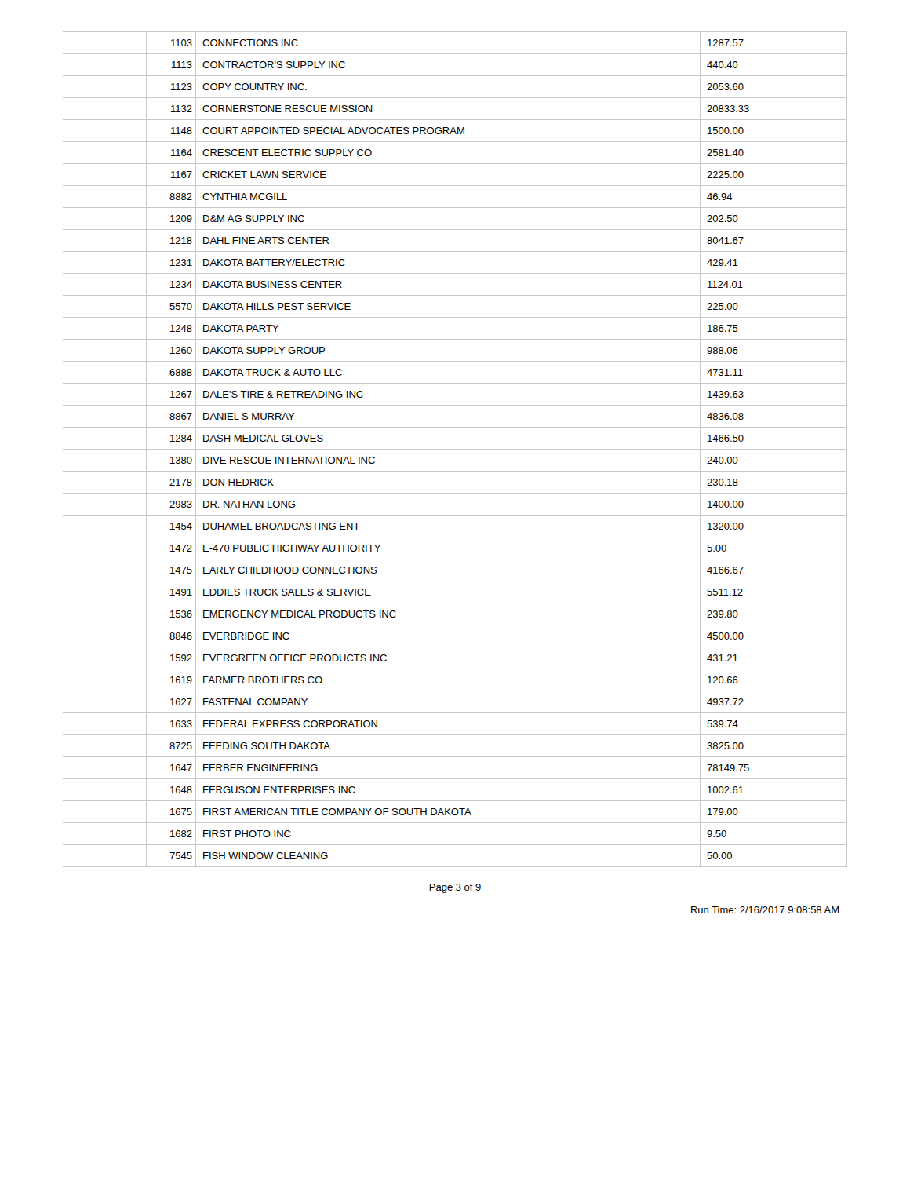| | 1103 | CONNECTIONS INC | 1287.57 |
| | 1113 | CONTRACTOR'S SUPPLY INC | 440.40 |
| | 1123 | COPY COUNTRY INC. | 2053.60 |
| | 1132 | CORNERSTONE RESCUE MISSION | 20833.33 |
| | 1148 | COURT APPOINTED SPECIAL ADVOCATES PROGRAM | 1500.00 |
| | 1164 | CRESCENT ELECTRIC SUPPLY CO | 2581.40 |
| | 1167 | CRICKET LAWN SERVICE | 2225.00 |
| | 8882 | CYNTHIA MCGILL | 46.94 |
| | 1209 | D&M AG SUPPLY INC | 202.50 |
| | 1218 | DAHL FINE ARTS CENTER | 8041.67 |
| | 1231 | DAKOTA BATTERY/ELECTRIC | 429.41 |
| | 1234 | DAKOTA BUSINESS CENTER | 1124.01 |
| | 5570 | DAKOTA HILLS PEST SERVICE | 225.00 |
| | 1248 | DAKOTA PARTY | 186.75 |
| | 1260 | DAKOTA SUPPLY GROUP | 988.06 |
| | 6888 | DAKOTA TRUCK & AUTO LLC | 4731.11 |
| | 1267 | DALE'S TIRE & RETREADING INC | 1439.63 |
| | 8867 | DANIEL S MURRAY | 4836.08 |
| | 1284 | DASH MEDICAL GLOVES | 1466.50 |
| | 1380 | DIVE RESCUE INTERNATIONAL INC | 240.00 |
| | 2178 | DON HEDRICK | 230.18 |
| | 2983 | DR. NATHAN LONG | 1400.00 |
| | 1454 | DUHAMEL BROADCASTING ENT | 1320.00 |
| | 1472 | E-470 PUBLIC HIGHWAY AUTHORITY | 5.00 |
| | 1475 | EARLY CHILDHOOD CONNECTIONS | 4166.67 |
| | 1491 | EDDIES TRUCK SALES & SERVICE | 5511.12 |
| | 1536 | EMERGENCY MEDICAL PRODUCTS INC | 239.80 |
| | 8846 | EVERBRIDGE INC | 4500.00 |
| | 1592 | EVERGREEN OFFICE PRODUCTS INC | 431.21 |
| | 1619 | FARMER BROTHERS CO | 120.66 |
| | 1627 | FASTENAL COMPANY | 4937.72 |
| | 1633 | FEDERAL EXPRESS CORPORATION | 539.74 |
| | 8725 | FEEDING SOUTH DAKOTA | 3825.00 |
| | 1647 | FERBER ENGINEERING | 78149.75 |
| | 1648 | FERGUSON ENTERPRISES INC | 1002.61 |
| | 1675 | FIRST AMERICAN TITLE COMPANY OF SOUTH DAKOTA | 179.00 |
| | 1682 | FIRST PHOTO INC | 9.50 |
| | 7545 | FISH WINDOW CLEANING | 50.00 |
Page 3 of 9
Run Time: 2/16/2017 9:08:58 AM